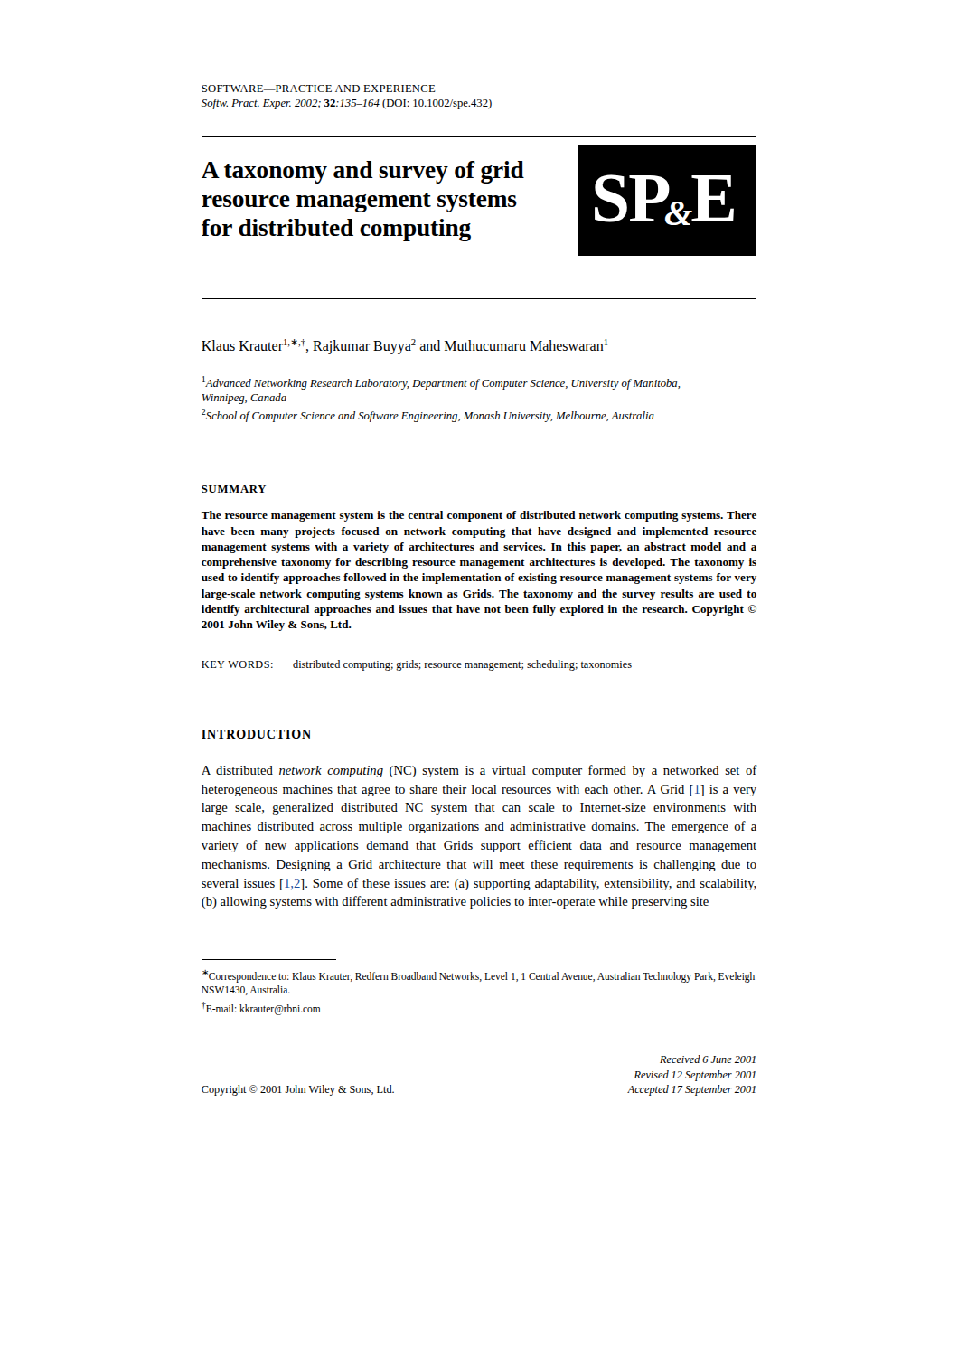SOFTWARE—PRACTICE AND EXPERIENCE
Softw. Pract. Exper. 2002; 32:135–164 (DOI: 10.1002/spe.432)
SP&E
A taxonomy and survey of grid
resource management systems
for distributed computing
Klaus Krauter1,∗,†, Rajkumar Buyya2 and Muthucumaru Maheswaran1
1Advanced Networking Research Laboratory, Department of Computer Science, University of Manitoba,
Winnipeg, Canada
2School of Computer Science and Software Engineering, Monash University, Melbourne, Australia
SUMMARY
The resource management system is the central component of distributed network computing systems. There have been many projects focused on network computing that have designed and implemented resource management systems with a variety of architectures and services. In this paper, an abstract model and a comprehensive taxonomy for describing resource management architectures is developed. The taxonomy is used to identify approaches followed in the implementation of existing resource management systems for very large-scale network computing systems known as Grids. The taxonomy and the survey results are used to identify architectural approaches and issues that have not been fully explored in the research. Copyright © 2001 John Wiley & Sons, Ltd.
KEY WORDS: distributed computing; grids; resource management; scheduling; taxonomies
INTRODUCTION
A distributed network computing (NC) system is a virtual computer formed by a networked set of heterogeneous machines that agree to share their local resources with each other. A Grid [1] is a very large scale, generalized distributed NC system that can scale to Internet-size environments with machines distributed across multiple organizations and administrative domains. The emergence of a variety of new applications demand that Grids support efficient data and resource management mechanisms. Designing a Grid architecture that will meet these requirements is challenging due to several issues [1,2]. Some of these issues are: (a) supporting adaptability, extensibility, and scalability, (b) allowing systems with different administrative policies to inter-operate while preserving site
∗Correspondence to: Klaus Krauter, Redfern Broadband Networks, Level 1, 1 Central Avenue, Australian Technology Park, Eveleigh NSW1430, Australia.
†E-mail: kkrauter@rbni.com
Copyright © 2001 John Wiley & Sons, Ltd.
Received 6 June 2001
Revised 12 September 2001
Accepted 17 September 2001